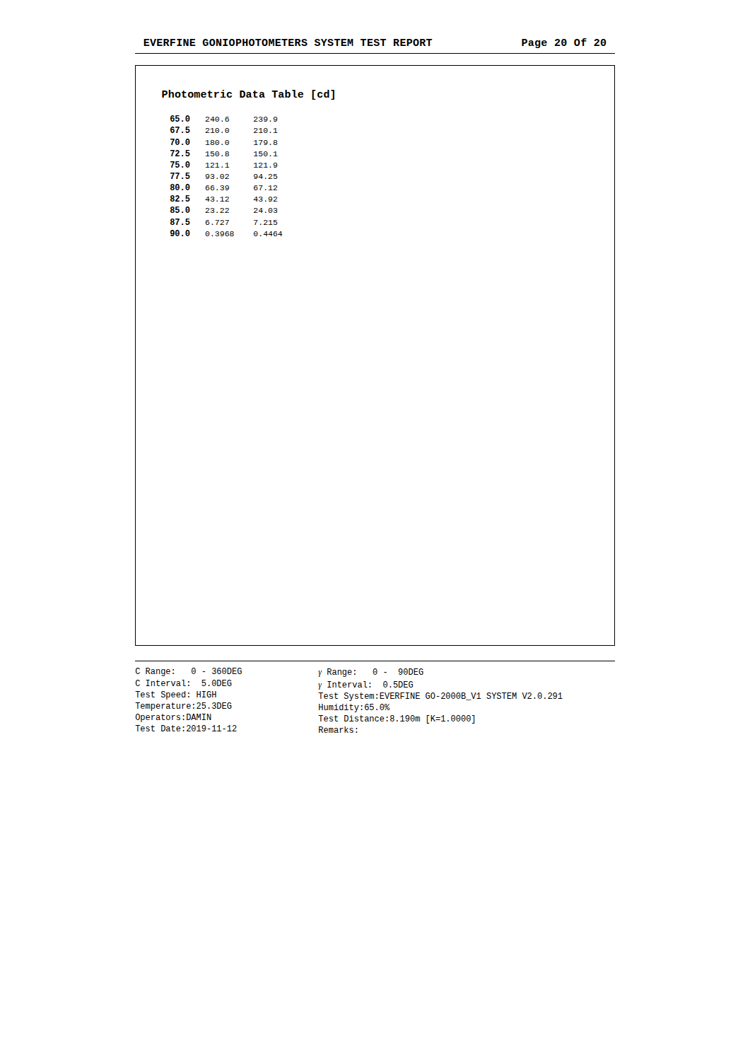EVERFINE GONIOPHOTOMETERS SYSTEM TEST REPORT Page 20 Of 20
Photometric Data Table [cd]
| 65.0 | 240.6 | 239.9 |
| 67.5 | 210.0 | 210.1 |
| 70.0 | 180.0 | 179.8 |
| 72.5 | 150.8 | 150.1 |
| 75.0 | 121.1 | 121.9 |
| 77.5 | 93.02 | 94.25 |
| 80.0 | 66.39 | 67.12 |
| 82.5 | 43.12 | 43.92 |
| 85.0 | 23.22 | 24.03 |
| 87.5 | 6.727 | 7.215 |
| 90.0 | 0.3968 | 0.4464 |
C Range: 0 - 360DEG C Interval: 5.0DEG Test Speed: HIGH Temperature:25.3DEG Operators:DAMIN Test Date:2019-11-12
γ Range: 0 - 90DEG γ Interval: 0.5DEG Test System:EVERFINE GO-2000B_V1 SYSTEM V2.0.291 Humidity:65.0% Test Distance:8.190m [K=1.0000] Remarks: